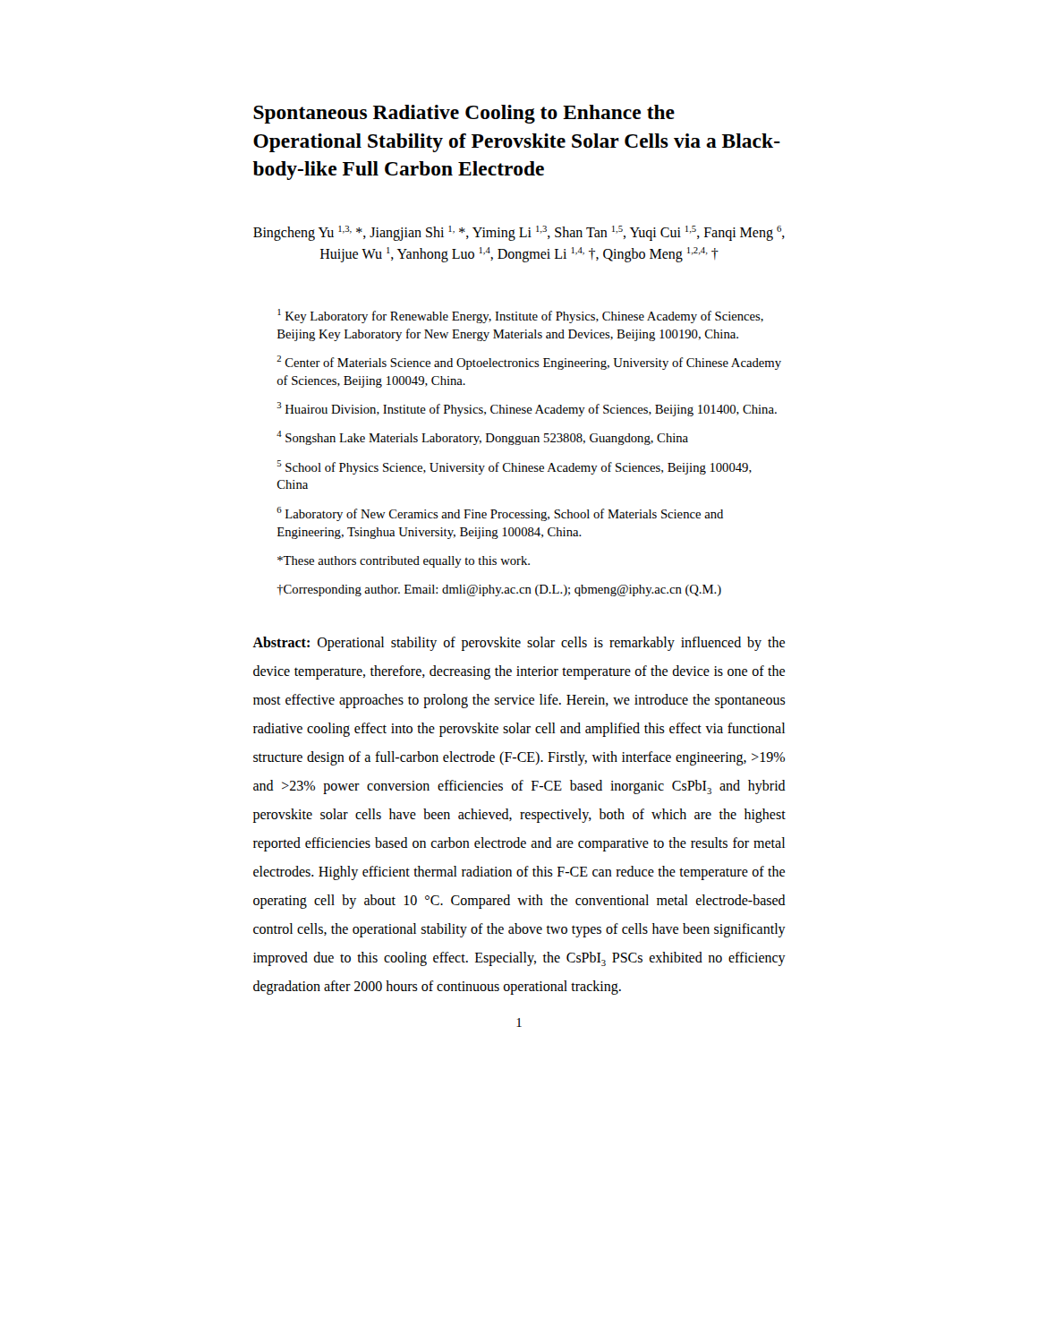Spontaneous Radiative Cooling to Enhance the Operational Stability of Perovskite Solar Cells via a Black-body-like Full Carbon Electrode
Bingcheng Yu 1,3, *, Jiangjian Shi 1, *, Yiming Li 1,3, Shan Tan 1,5, Yuqi Cui 1,5, Fanqi Meng 6,
Huijue Wu 1, Yanhong Luo 1,4, Dongmei Li 1,4, †, Qingbo Meng 1,2,4, †
1 Key Laboratory for Renewable Energy, Institute of Physics, Chinese Academy of Sciences, Beijing Key Laboratory for New Energy Materials and Devices, Beijing 100190, China.
2 Center of Materials Science and Optoelectronics Engineering, University of Chinese Academy of Sciences, Beijing 100049, China.
3 Huairou Division, Institute of Physics, Chinese Academy of Sciences, Beijing 101400, China.
4 Songshan Lake Materials Laboratory, Dongguan 523808, Guangdong, China
5 School of Physics Science, University of Chinese Academy of Sciences, Beijing 100049, China
6 Laboratory of New Ceramics and Fine Processing, School of Materials Science and Engineering, Tsinghua University, Beijing 100084, China.
*These authors contributed equally to this work.
†Corresponding author. Email: dmli@iphy.ac.cn (D.L.); qbmeng@iphy.ac.cn (Q.M.)
Abstract: Operational stability of perovskite solar cells is remarkably influenced by the device temperature, therefore, decreasing the interior temperature of the device is one of the most effective approaches to prolong the service life. Herein, we introduce the spontaneous radiative cooling effect into the perovskite solar cell and amplified this effect via functional structure design of a full-carbon electrode (F-CE). Firstly, with interface engineering, >19% and >23% power conversion efficiencies of F-CE based inorganic CsPbI3 and hybrid perovskite solar cells have been achieved, respectively, both of which are the highest reported efficiencies based on carbon electrode and are comparative to the results for metal electrodes. Highly efficient thermal radiation of this F-CE can reduce the temperature of the operating cell by about 10 °C. Compared with the conventional metal electrode-based control cells, the operational stability of the above two types of cells have been significantly improved due to this cooling effect. Especially, the CsPbI3 PSCs exhibited no efficiency degradation after 2000 hours of continuous operational tracking.
1